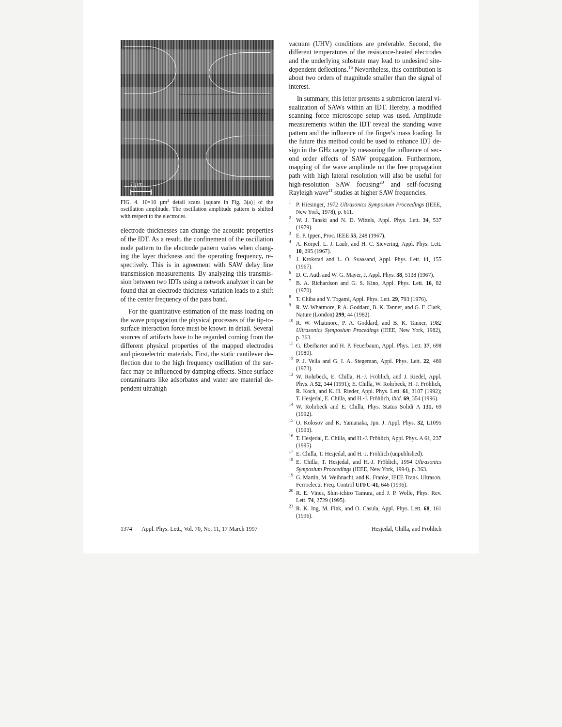1 µm
FIG. 4. 10×10 µm2 detail scans [square in Fig. 3(a)] of the oscillation amplitude. The oscillation amplitude pattern is shifted with respect to the electrodes.
electrode thicknesses can change the acoustic properties of the IDT. As a result, the confinement of the oscillation node pattern to the electrode pattern varies when changing the layer thickness and the operating frequency, respectively. This is in agreement with SAW delay line transmission measurements. By analyzing this transmission between two IDTs using a network analyzer it can be found that an electrode thickness variation leads to a shift of the center frequency of the pass band.
For the quantitative estimation of the mass loading on the wave propagation the physical processes of the tip-to-surface interaction force must be known in detail. Several sources of artifacts have to be regarded coming from the different physical properties of the mapped electrodes and piezoelectric materials. First, the static cantilever deflection due to the high frequency oscillation of the surface may be influenced by damping effects. Since surface contaminants like adsorbates and water are material dependent ultrahigh
vacuum (UHV) conditions are preferable. Second, the different temperatures of the resistance-heated electrodes and the underlying substrate may lead to undesired site-dependent deflections.16 Nevertheless, this contribution is about two orders of magnitude smaller than the signal of interest.
In summary, this letter presents a submicron lateral visualization of SAWs within an IDT. Hereby, a modified scanning force microscope setup was used. Amplitude measurements within the IDT reveal the standing wave pattern and the influence of the finger's mass loading. In the future this method could be used to enhance IDT design in the GHz range by measuring the influence of second order effects of SAW propagation. Furthermore, mapping of the wave amplitude on the free propagation path with high lateral resolution will also be useful for high-resolution SAW focusing20 and self-focusing Rayleigh wave21 studies at higher SAW frequencies.
P. Hiesinger, 1972 Ultrasonics Symposium Proceedings (IEEE, New York, 1978), p. 611.
W. J. Tanski and N. D. Wittels, Appl. Phys. Lett. 34, 537 (1979).
E. P. Ippen, Proc. IEEE 55, 248 (1967).
A. Korpel, L. J. Laub, and H. C. Sievering, Appl. Phys. Lett. 10, 295 (1967).
J. Krokstad and L. O. Svaasand, Appl. Phys. Lett. 11, 155 (1967).
D. C. Auth and W. G. Mayer, J. Appl. Phys. 38, 5138 (1967).
B. A. Richardson and G. S. Kino, Appl. Phys. Lett. 16, 82 (1970).
T. Chiba and Y. Togami, Appl. Phys. Lett. 29, 793 (1976).
R. W. Whatmore, P. A. Goddard, B. K. Tanner, and G. F. Clark, Nature (London) 299, 44 (1982).
R. W. Whatmore, P. A. Goddard, and B. K. Tanner, 1982 Ultrasonics Symposium Procedings (IEEE, New York, 1982), p. 363.
G. Eberharter and H. P. Feuerbaum, Appl. Phys. Lett. 37, 698 (1980).
P. J. Vella and G. I. A. Stegeman, Appl. Phys. Lett. 22, 480 (1973).
W. Rohrbeck, E. Chilla, H.-J. Fröhlich, and J. Riedel, Appl. Phys. A 52, 344 (1991); E. Chilla, W. Rohrbeck, H.-J. Fröhlich, R. Koch, and K. H. Rieder, Appl. Phys. Lett. 61, 3107 (1992); T. Hesjedal, E. Chilla, and H.-J. Fröhlich, ibid. 69, 354 (1996).
W. Rohrbeck and E. Chilla, Phys. Status Solidi A 131, 69 (1992).
O. Kolosov and K. Yamanaka, Jpn. J. Appl. Phys. 32, L1095 (1993).
T. Hesjedal, E. Chilla, and H.-J. Fröhlich, Appl. Phys. A 61, 237 (1995).
E. Chilla, T. Hesjedal, and H.-J. Fröhlich (unpublished).
E. Chilla, T. Hesjedal, and H.-J. Fröhlich, 1994 Ultrasonics Symposium Proceedings (IEEE, New York, 1994), p. 363.
G. Martin, M. Weihnacht, and K. Franke, IEEE Trans. Ultrason. Ferroelectr. Freq. Control UFFC-41, 646 (1996).
R. E. Vines, Shin-ichiro Tamura, and J. P. Wolfe, Phys. Rev. Lett. 74, 2729 (1995).
R. K. Ing, M. Fink, and O. Casula, Appl. Phys. Lett. 68, 161 (1996).
1374 Appl. Phys. Lett., Vol. 70, No. 11, 17 March 1997
Hesjedal, Chilla, and Fröhlich